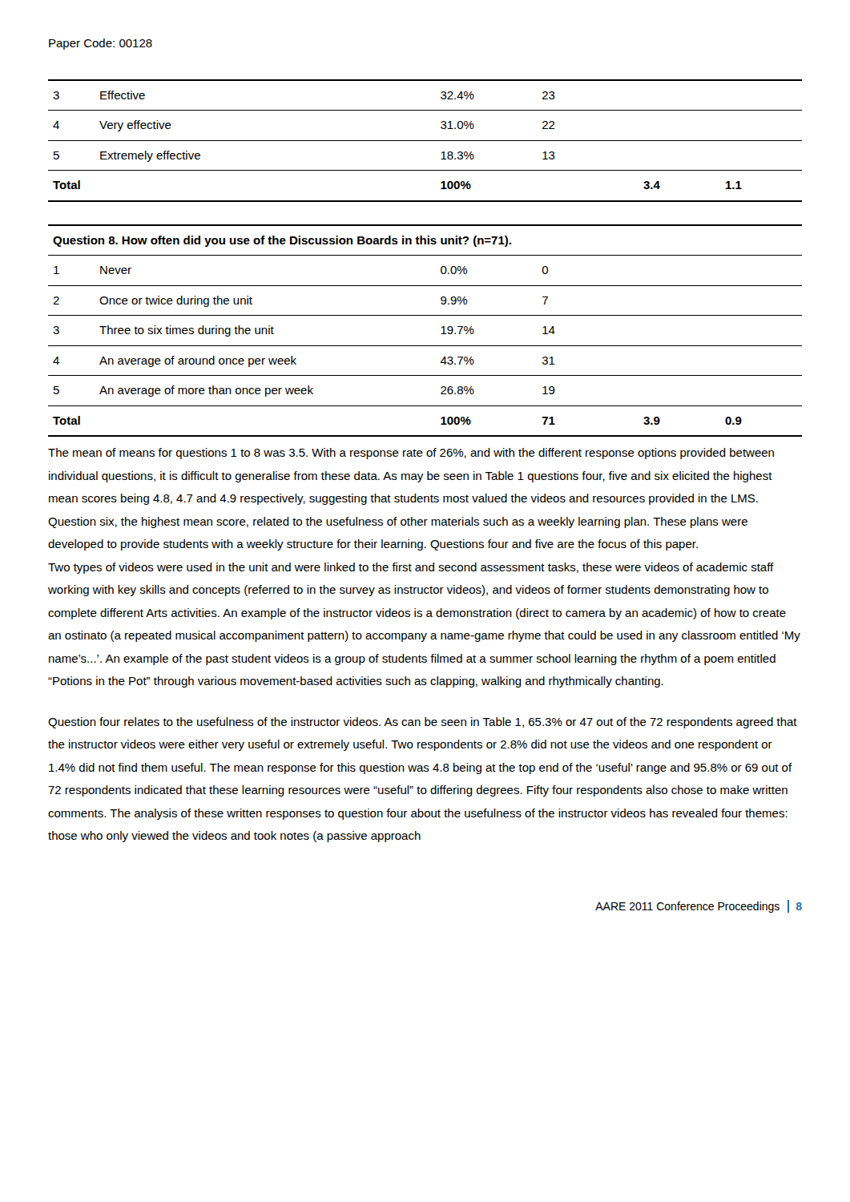Paper Code: 00128
| 3 | Effective | 32.4% | 23 | | |
| 4 | Very effective | 31.0% | 22 | | |
| 5 | Extremely effective | 18.3% | 13 | | |
| Total | | 100% | | 3.4 | 1.1 |
| Question 8. How often did you use of the Discussion Boards in this unit? (n=71). |
| 1 | Never | 0.0% | 0 | | |
| 2 | Once or twice during the unit | 9.9% | 7 | | |
| 3 | Three to six times during the unit | 19.7% | 14 | | |
| 4 | An average of around once per week | 43.7% | 31 | | |
| 5 | An average of more than once per week | 26.8% | 19 | | |
| Total | | 100% | 71 | 3.9 | 0.9 |
The mean of means for questions 1 to 8 was 3.5. With a response rate of 26%, and with the different response options provided between individual questions, it is difficult to generalise from these data. As may be seen in Table 1 questions four, five and six elicited the highest mean scores being 4.8, 4.7 and 4.9 respectively, suggesting that students most valued the videos and resources provided in the LMS. Question six, the highest mean score, related to the usefulness of other materials such as a weekly learning plan. These plans were developed to provide students with a weekly structure for their learning. Questions four and five are the focus of this paper.
Two types of videos were used in the unit and were linked to the first and second assessment tasks, these were videos of academic staff working with key skills and concepts (referred to in the survey as instructor videos), and videos of former students demonstrating how to complete different Arts activities. An example of the instructor videos is a demonstration (direct to camera by an academic) of how to create an ostinato (a repeated musical accompaniment pattern) to accompany a name-game rhyme that could be used in any classroom entitled ‘My name’s...’. An example of the past student videos is a group of students filmed at a summer school learning the rhythm of a poem entitled “Potions in the Pot” through various movement-based activities such as clapping, walking and rhythmically chanting.
Question four relates to the usefulness of the instructor videos. As can be seen in Table 1, 65.3% or 47 out of the 72 respondents agreed that the instructor videos were either very useful or extremely useful. Two respondents or 2.8% did not use the videos and one respondent or 1.4% did not find them useful. The mean response for this question was 4.8 being at the top end of the ‘useful’ range and 95.8% or 69 out of 72 respondents indicated that these learning resources were “useful” to differing degrees. Fifty four respondents also chose to make written comments. The analysis of these written responses to question four about the usefulness of the instructor videos has revealed four themes: those who only viewed the videos and took notes (a passive approach
AARE 2011 Conference Proceedings 8